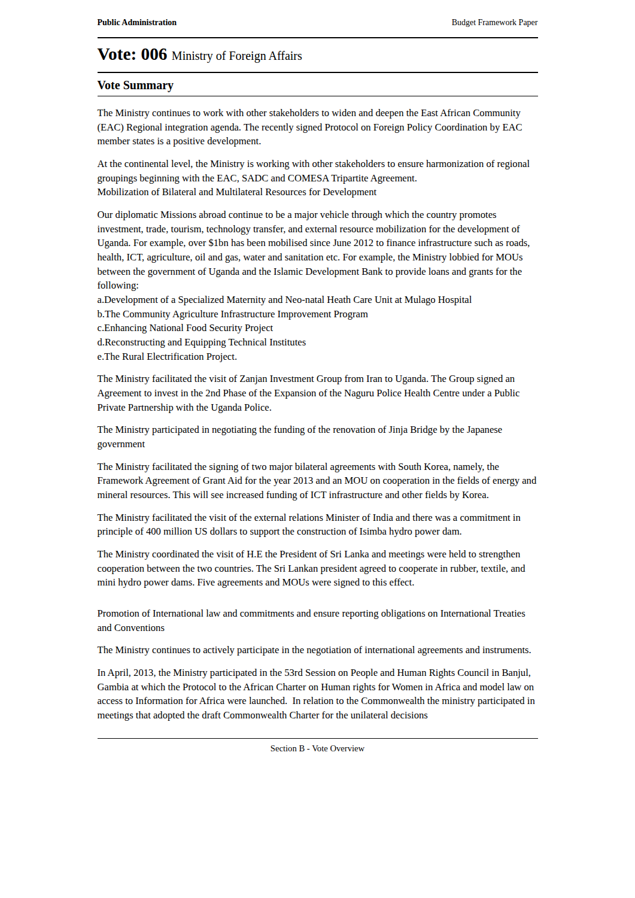Public Administration Budget Framework Paper
Vote: 006 Ministry of Foreign Affairs
Vote Summary
The Ministry continues to work with other stakeholders to widen and deepen the East African Community (EAC) Regional integration agenda. The recently signed Protocol on Foreign Policy Coordination by EAC member states is a positive development.
At the continental level, the Ministry is working with other stakeholders to ensure harmonization of regional groupings beginning with the EAC, SADC and COMESA Tripartite Agreement.
Mobilization of Bilateral and Multilateral Resources for Development
Our diplomatic Missions abroad continue to be a major vehicle through which the country promotes investment, trade, tourism, technology transfer, and external resource mobilization for the development of Uganda. For example, over $1bn has been mobilised since June 2012 to finance infrastructure such as roads, health, ICT, agriculture, oil and gas, water and sanitation etc. For example, the Ministry lobbied for MOUs between the government of Uganda and the Islamic Development Bank to provide loans and grants for the following:
a.Development of a Specialized Maternity and Neo-natal Heath Care Unit at Mulago Hospital
b.The Community Agriculture Infrastructure Improvement Program
c.Enhancing National Food Security Project
d.Reconstructing and Equipping Technical Institutes
e.The Rural Electrification Project.
The Ministry facilitated the visit of Zanjan Investment Group from Iran to Uganda. The Group signed an Agreement to invest in the 2nd Phase of the Expansion of the Naguru Police Health Centre under a Public Private Partnership with the Uganda Police.
The Ministry participated in negotiating the funding of the renovation of Jinja Bridge by the Japanese government
The Ministry facilitated the signing of two major bilateral agreements with South Korea, namely, the Framework Agreement of Grant Aid for the year 2013 and an MOU on cooperation in the fields of energy and mineral resources. This will see increased funding of ICT infrastructure and other fields by Korea.
The Ministry facilitated the visit of the external relations Minister of India and there was a commitment in principle of 400 million US dollars to support the construction of Isimba hydro power dam.
The Ministry coordinated the visit of H.E the President of Sri Lanka and meetings were held to strengthen cooperation between the two countries. The Sri Lankan president agreed to cooperate in rubber, textile, and mini hydro power dams. Five agreements and MOUs were signed to this effect.
Promotion of International law and commitments and ensure reporting obligations on International Treaties and Conventions
The Ministry continues to actively participate in the negotiation of international agreements and instruments.
In April, 2013, the Ministry participated in the 53rd Session on People and Human Rights Council in Banjul, Gambia at which the Protocol to the African Charter on Human rights for Women in Africa and model law on access to Information for Africa were launched. In relation to the Commonwealth the ministry participated in meetings that adopted the draft Commonwealth Charter for the unilateral decisions
Section B - Vote Overview